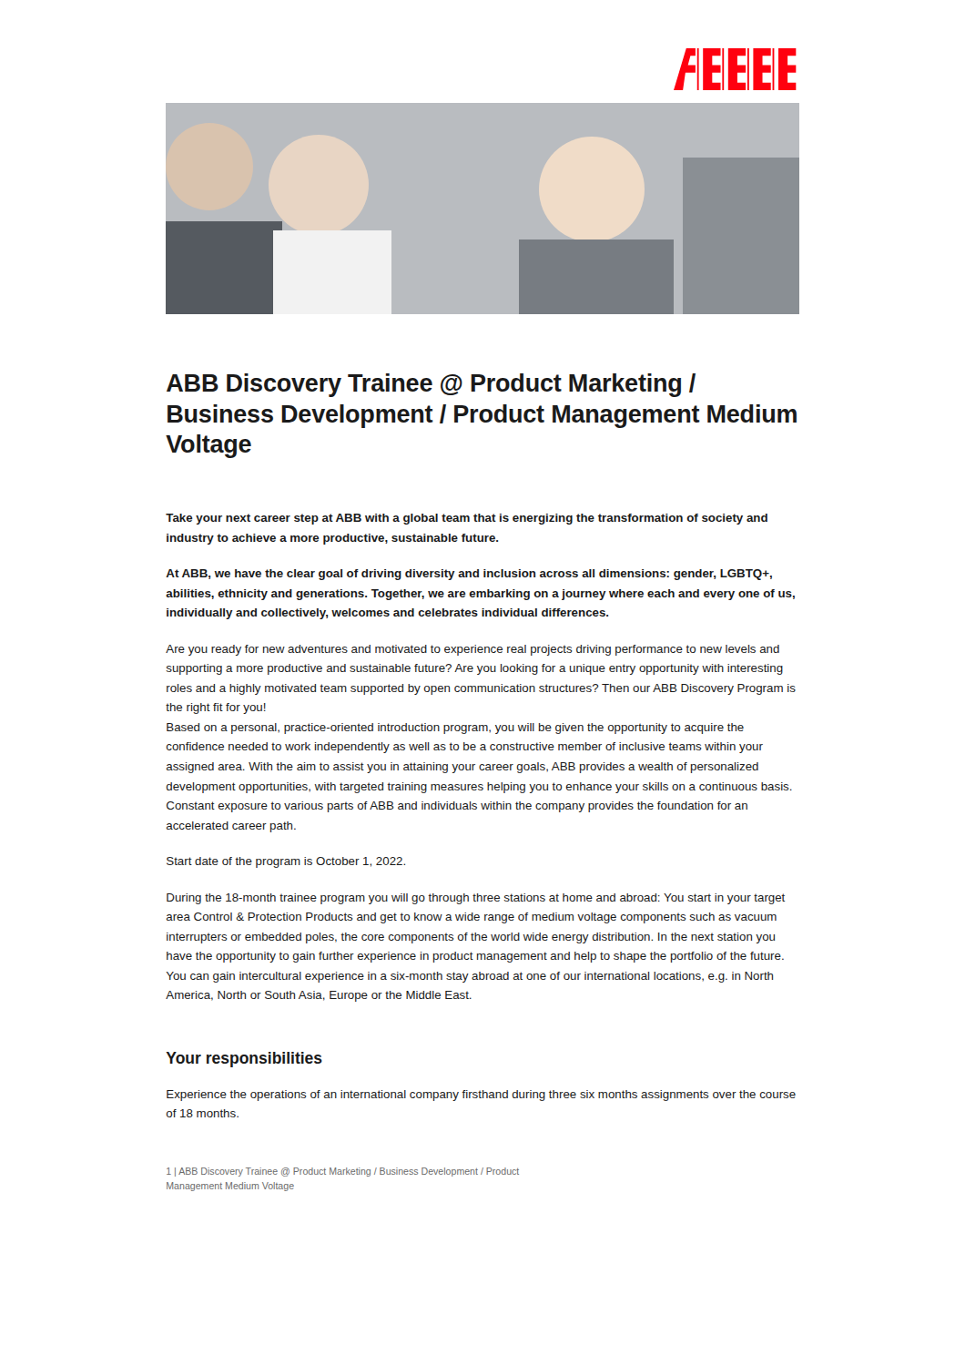ABB Discovery Trainee @ Product Marketing / Business Development / Product Management Medium Voltage
Take your next career step at ABB with a global team that is energizing the transformation of society and industry to achieve a more productive, sustainable future.
At ABB, we have the clear goal of driving diversity and inclusion across all dimensions: gender, LGBTQ+, abilities, ethnicity and generations. Together, we are embarking on a journey where each and every one of us, individually and collectively, welcomes and celebrates individual differences.
Are you ready for new adventures and motivated to experience real projects driving performance to new levels and supporting a more productive and sustainable future? Are you looking for a unique entry opportunity with interesting roles and a highly motivated team supported by open communication structures? Then our ABB Discovery Program is the right fit for you!
Based on a personal, practice-oriented introduction program, you will be given the opportunity to acquire the confidence needed to work independently as well as to be a constructive member of inclusive teams within your assigned area. With the aim to assist you in attaining your career goals, ABB provides a wealth of personalized development opportunities, with targeted training measures helping you to enhance your skills on a continuous basis. Constant exposure to various parts of ABB and individuals within the company provides the foundation for an accelerated career path.
Start date of the program is October 1, 2022.
During the 18-month trainee program you will go through three stations at home and abroad: You start in your target area Control & Protection Products and get to know a wide range of medium voltage components such as vacuum interrupters or embedded poles, the core components of the world wide energy distribution. In the next station you have the opportunity to gain further experience in product management and help to shape the portfolio of the future. You can gain intercultural experience in a six-month stay abroad at one of our international locations, e.g. in North America, North or South Asia, Europe or the Middle East.
Your responsibilities
Experience the operations of an international company firsthand during three six months assignments over the course of 18 months.
1 | ABB Discovery Trainee @ Product Marketing / Business Development / Product
Management Medium Voltage